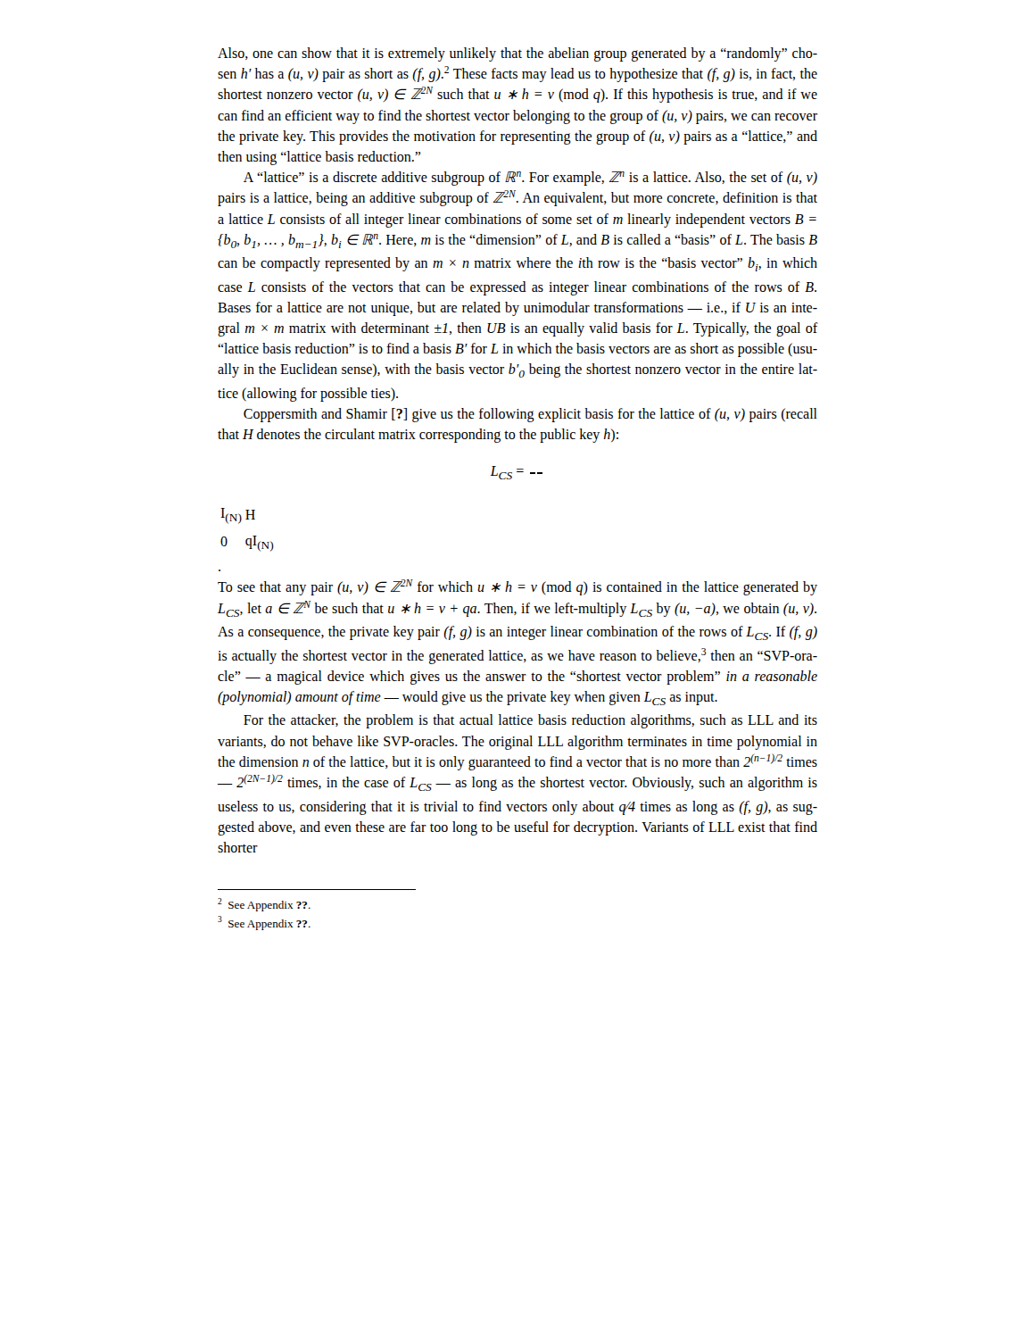Also, one can show that it is extremely unlikely that the abelian group generated by a “randomly” chosen h′ has a (u, v) pair as short as (f, g).2 These facts may lead us to hypothesize that (f, g) is, in fact, the shortest nonzero vector (u, v) ∈ ℤ2N such that u ∗ h = v (mod q). If this hypothesis is true, and if we can find an efficient way to find the shortest vector belonging to the group of (u, v) pairs, we can recover the private key. This provides the motivation for representing the group of (u, v) pairs as a “lattice,” and then using “lattice basis reduction.”
A “lattice” is a discrete additive subgroup of ℝn. For example, ℤn is a lattice. Also, the set of (u, v) pairs is a lattice, being an additive subgroup of ℤ2N. An equivalent, but more concrete, definition is that a lattice L consists of all integer linear combinations of some set of m linearly independent vectors B = {b0, b1, … , bm−1}, bi ∈ ℝn. Here, m is the “dimension” of L, and B is called a “basis” of L. The basis B can be compactly represented by an m × n matrix where the ith row is the “basis vector” bi, in which case L consists of the vectors that can be expressed as integer linear combinations of the rows of B. Bases for a lattice are not unique, but are related by unimodular transformations — i.e., if U is an integral m × m matrix with determinant ±1, then UB is an equally valid basis for L. Typically, the goal of “lattice basis reduction” is to find a basis B′ for L in which the basis vectors are as short as possible (usually in the Euclidean sense), with the basis vector b′0 being the shortest nonzero vector in the entire lattice (allowing for possible ties).
Coppersmith and Shamir [?] give us the following explicit basis for the lattice of (u, v) pairs (recall that H denotes the circulant matrix corresponding to the public key h):
LCS =
| I (N) | H |
| 0 | qI (N) |
.
To see that any pair (u, v) ∈ ℤ2N for which u ∗ h = v (mod q) is contained in the lattice generated by LCS, let a ∈ ℤN be such that u ∗ h = v + qa. Then, if we left-multiply LCS by (u, −a), we obtain (u, v). As a consequence, the private key pair (f, g) is an integer linear combination of the rows of LCS. If (f, g) is actually the shortest vector in the generated lattice, as we have reason to believe,3 then an “SVP-oracle” — a magical device which gives us the answer to the “shortest vector problem” in a reasonable (polynomial) amount of time — would give us the private key when given LCS as input.
For the attacker, the problem is that actual lattice basis reduction algorithms, such as LLL and its variants, do not behave like SVP-oracles. The original LLL algorithm terminates in time polynomial in the dimension n of the lattice, but it is only guaranteed to find a vector that is no more than 2(n−1)/2 times — 2(2N−1)/2 times, in the case of LCS — as long as the shortest vector. Obviously, such an algorithm is useless to us, considering that it is trivial to find vectors only about q⁄4 times as long as (f, g), as suggested above, and even these are far too long to be useful for decryption. Variants of LLL exist that find shorter
2 See Appendix ??.
3 See Appendix ??.